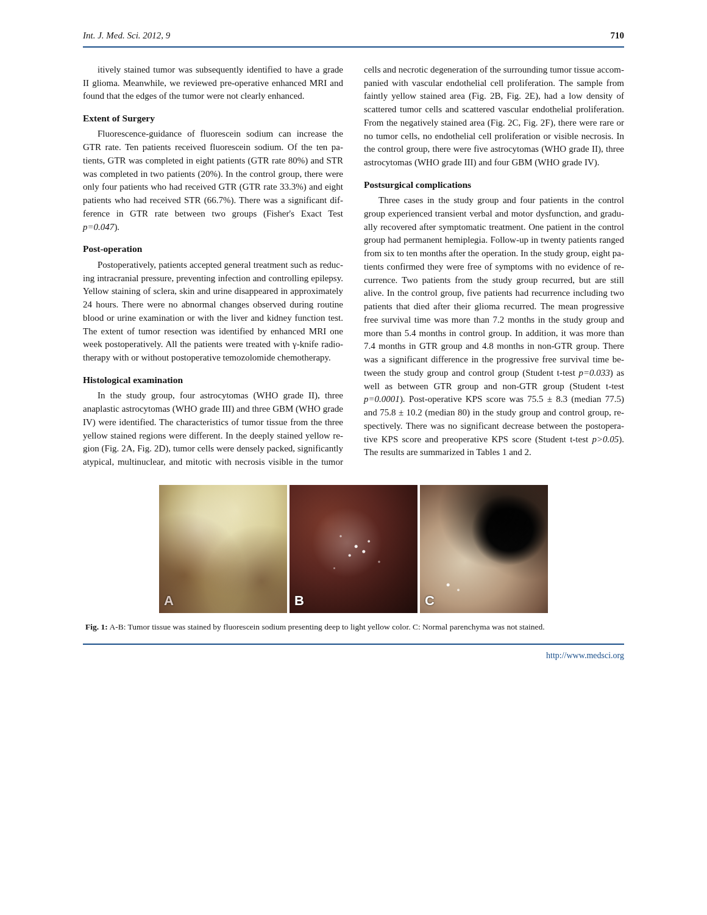Int. J. Med. Sci. 2012, 9
710
itively stained tumor was subsequently identified to have a grade II glioma. Meanwhile, we reviewed pre-operative enhanced MRI and found that the edges of the tumor were not clearly enhanced.
Extent of Surgery
Fluorescence-guidance of fluorescein sodium can increase the GTR rate. Ten patients received fluorescein sodium. Of the ten patients, GTR was completed in eight patients (GTR rate 80%) and STR was completed in two patients (20%). In the control group, there were only four patients who had received GTR (GTR rate 33.3%) and eight patients who had received STR (66.7%). There was a significant difference in GTR rate between two groups (Fisher's Exact Test p=0.047).
Post-operation
Postoperatively, patients accepted general treatment such as reducing intracranial pressure, preventing infection and controlling epilepsy. Yellow staining of sclera, skin and urine disappeared in approximately 24 hours. There were no abnormal changes observed during routine blood or urine examination or with the liver and kidney function test. The extent of tumor resection was identified by enhanced MRI one week postoperatively. All the patients were treated with γ-knife radiotherapy with or without postoperative temozolomide chemotherapy.
Histological examination
In the study group, four astrocytomas (WHO grade II), three anaplastic astrocytomas (WHO grade III) and three GBM (WHO grade IV) were identified. The characteristics of tumor tissue from the three yellow stained regions were different. In the deeply stained yellow region (Fig. 2A, Fig. 2D), tumor cells were densely packed, significantly atypical, multinuclear, and mitotic with necrosis visible in the tumor cells and necrotic degeneration of the surrounding tumor tissue accompanied with vascular endothelial cell proliferation. The sample from faintly yellow stained area (Fig. 2B, Fig. 2E), had a low density of scattered tumor cells and scattered vascular endothelial proliferation. From the negatively stained area (Fig. 2C, Fig. 2F), there were rare or no tumor cells, no endothelial cell proliferation or visible necrosis. In the control group, there were five astrocytomas (WHO grade II), three astrocytomas (WHO grade III) and four GBM (WHO grade IV).
Postsurgical complications
Three cases in the study group and four patients in the control group experienced transient verbal and motor dysfunction, and gradually recovered after symptomatic treatment. One patient in the control group had permanent hemiplegia. Follow-up in twenty patients ranged from six to ten months after the operation. In the study group, eight patients confirmed they were free of symptoms with no evidence of recurrence. Two patients from the study group recurred, but are still alive. In the control group, five patients had recurrence including two patients that died after their glioma recurred. The mean progressive free survival time was more than 7.2 months in the study group and more than 5.4 months in control group. In addition, it was more than 7.4 months in GTR group and 4.8 months in non-GTR group. There was a significant difference in the progressive free survival time between the study group and control group (Student t-test p=0.033) as well as between GTR group and non-GTR group (Student t-test p=0.0001). Post-operative KPS score was 75.5 ± 8.3 (median 77.5) and 75.8 ± 10.2 (median 80) in the study group and control group, respectively. There was no significant decrease between the postoperative KPS score and preoperative KPS score (Student t-test p>0.05). The results are summarized in Tables 1 and 2.
A
B
C
Fig. 1: A-B: Tumor tissue was stained by fluorescein sodium presenting deep to light yellow color. C: Normal parenchyma was not stained.
http://www.medsci.org